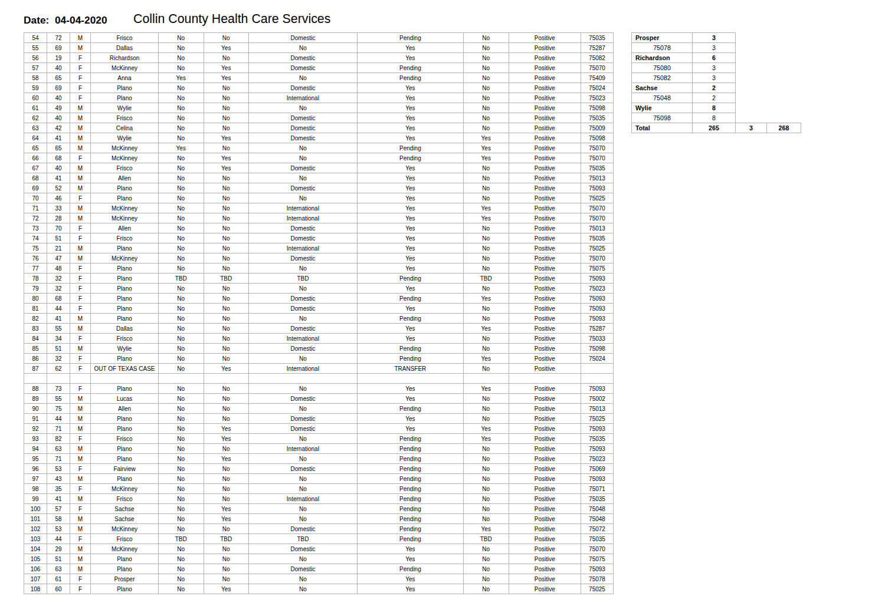Date: 04-04-2020 Collin County Health Care Services
| 54 | 72 | M | Frisco | No | No | Domestic | Pending | No | Positive | 75035 |
| 55 | 69 | M | Dallas | No | Yes | No | Yes | No | Positive | 75287 |
| 56 | 19 | F | Richardson | No | No | Domestic | Yes | No | Positive | 75082 |
| 57 | 40 | F | McKinney | No | Yes | Domestic | Pending | No | Positive | 75070 |
| 58 | 65 | F | Anna | Yes | Yes | No | Pending | No | Positive | 75409 |
| 59 | 69 | F | Plano | No | No | Domestic | Yes | No | Positive | 75024 |
| 60 | 40 | F | Plano | No | No | International | Yes | No | Positive | 75023 |
| 61 | 49 | M | Wylie | No | No | No | Yes | No | Positive | 75098 |
| 62 | 40 | M | Frisco | No | No | Domestic | Yes | No | Positive | 75035 |
| 63 | 42 | M | Celina | No | No | Domestic | Yes | No | Positive | 75009 |
| 64 | 41 | M | Wylie | No | Yes | Domestic | Yes | Yes | Positive | 75098 |
| 65 | 65 | M | McKinney | Yes | No | No | Pending | Yes | Positive | 75070 |
| 66 | 68 | F | McKinney | No | Yes | No | Pending | Yes | Positive | 75070 |
| 67 | 40 | M | Frisco | No | Yes | Domestic | Yes | No | Positive | 75035 |
| 68 | 41 | M | Allen | No | No | No | Yes | No | Positive | 75013 |
| 69 | 52 | M | Plano | No | No | Domestic | Yes | No | Positive | 75093 |
| 70 | 46 | F | Plano | No | No | No | Yes | No | Positive | 75025 |
| 71 | 33 | M | McKinney | No | No | International | Yes | Yes | Positive | 75070 |
| 72 | 28 | M | McKinney | No | No | International | Yes | Yes | Positive | 75070 |
| 73 | 70 | F | Allen | No | No | Domestic | Yes | No | Positive | 75013 |
| 74 | 51 | F | Frisco | No | No | Domestic | Yes | No | Positive | 75035 |
| 75 | 21 | M | Plano | No | No | International | Yes | No | Positive | 75025 |
| 76 | 47 | M | McKinney | No | No | Domestic | Yes | No | Positive | 75070 |
| 77 | 48 | F | Plano | No | No | No | Yes | No | Positive | 75075 |
| 78 | 32 | F | Plano | TBD | TBD | TBD | Pending | TBD | Positive | 75093 |
| 79 | 32 | F | Plano | No | No | No | Yes | No | Positive | 75023 |
| 80 | 68 | F | Plano | No | No | Domestic | Pending | Yes | Positive | 75093 |
| 81 | 44 | F | Plano | No | No | Domestic | Yes | No | Positive | 75093 |
| 82 | 41 | M | Plano | No | No | No | Pending | No | Positive | 75093 |
| 83 | 55 | M | Dallas | No | No | Domestic | Yes | Yes | Positive | 75287 |
| 84 | 34 | F | Frisco | No | No | International | Yes | No | Positive | 75033 |
| 85 | 51 | M | Wylie | No | No | Domestic | Pending | No | Positive | 75098 |
| 86 | 32 | F | Plano | No | No | No | Pending | Yes | Positive | 75024 |
| 87 | 62 | F | OUT OF TEXAS CASE | No | Yes | International | TRANSFER | No | Positive | |
| 88 | 73 | F | Plano | No | No | No | Yes | Yes | Positive | 75093 |
| 89 | 55 | M | Lucas | No | No | Domestic | Yes | No | Positive | 75002 |
| 90 | 75 | M | Allen | No | No | No | Pending | No | Positive | 75013 |
| 91 | 44 | M | Plano | No | No | Domestic | Yes | No | Positive | 75025 |
| 92 | 71 | M | Plano | No | Yes | Domestic | Yes | Yes | Positive | 75093 |
| 93 | 82 | F | Frisco | No | Yes | No | Pending | Yes | Positive | 75035 |
| 94 | 63 | M | Plano | No | No | International | Pending | No | Positive | 75093 |
| 95 | 71 | M | Plano | No | Yes | No | Pending | No | Positive | 75023 |
| 96 | 53 | F | Fairview | No | No | Domestic | Pending | No | Positive | 75069 |
| 97 | 43 | M | Plano | No | No | No | Pending | No | Positive | 75093 |
| 98 | 35 | F | McKinney | No | No | No | Pending | No | Positive | 75071 |
| 99 | 41 | M | Frisco | No | No | International | Pending | No | Positive | 75035 |
| 100 | 57 | F | Sachse | No | Yes | No | Pending | No | Positive | 75048 |
| 101 | 58 | M | Sachse | No | Yes | No | Pending | No | Positive | 75048 |
| 102 | 53 | M | McKinney | No | No | Domestic | Pending | Yes | Positive | 75072 |
| 103 | 44 | F | Frisco | TBD | TBD | TBD | Pending | TBD | Positive | 75035 |
| 104 | 29 | M | McKinney | No | No | Domestic | Yes | No | Positive | 75070 |
| 105 | 51 | M | Plano | No | No | No | Yes | No | Positive | 75075 |
| 106 | 63 | M | Plano | No | No | Domestic | Pending | No | Positive | 75093 |
| 107 | 61 | F | Prosper | No | No | No | Yes | No | Positive | 75078 |
| 108 | 60 | F | Plano | No | Yes | No | Yes | No | Positive | 75025 |
| Prosper | 3 | | |
| 75078 | 3 | | |
| Richardson | 6 | | |
| 75080 | 3 | | |
| 75082 | 3 | | |
| Sachse | 2 | | |
| 75048 | 2 | | |
| Wylie | 8 | | |
| 75098 | 8 | | |
| Total | 265 | 3 | 268 |